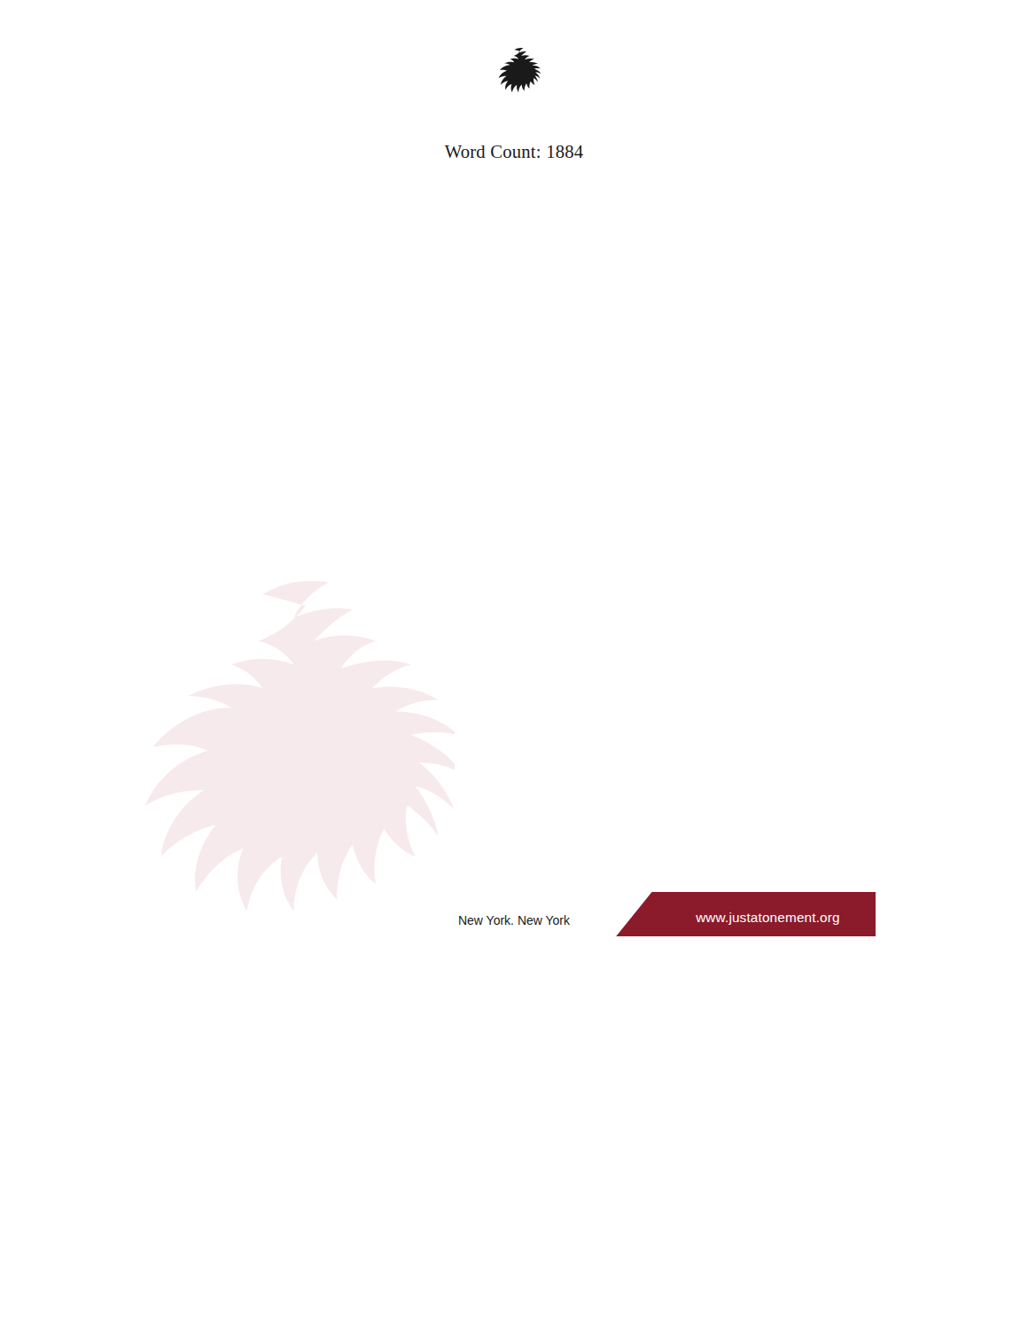Word Count: 1884
New York. New York
www.justatonement.org